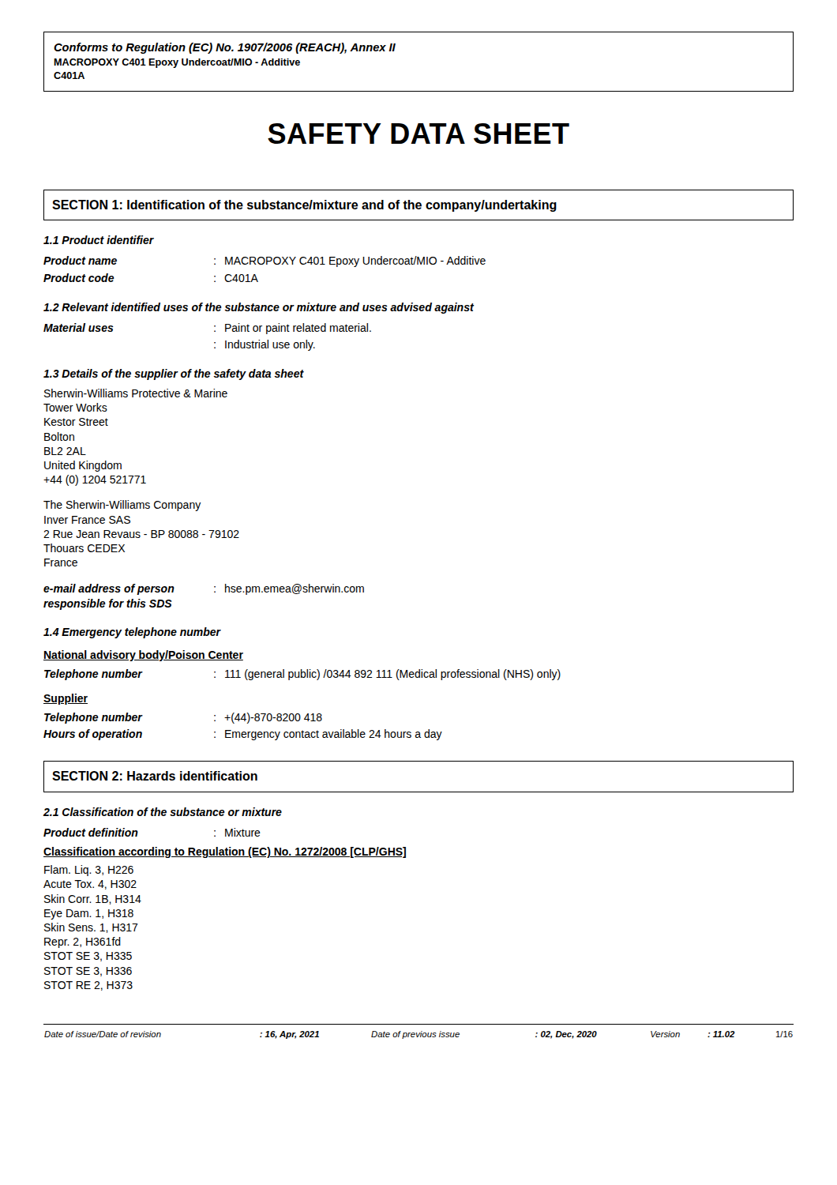Conforms to Regulation (EC) No. 1907/2006 (REACH), Annex II
MACROPOXY C401 Epoxy Undercoat/MIO - Additive
C401A
SAFETY DATA SHEET
SECTION 1: Identification of the substance/mixture and of the company/undertaking
1.1 Product identifier
| Product name | : | MACROPOXY C401 Epoxy Undercoat/MIO - Additive |
| Product code | : | C401A |
1.2 Relevant identified uses of the substance or mixture and uses advised against
| Material uses | : | Paint or paint related material. |
| | : | Industrial use only. |
1.3 Details of the supplier of the safety data sheet
Sherwin-Williams Protective & Marine
Tower Works
Kestor Street
Bolton
BL2 2AL
United Kingdom
+44 (0) 1204 521771
The Sherwin-Williams Company
Inver France SAS
2 Rue Jean Revaus - BP 80088 - 79102
Thouars CEDEX
France
| e-mail address of person responsible for this SDS | : | hse.pm.emea@sherwin.com |
1.4 Emergency telephone number
National advisory body/Poison Center
| Telephone number | : | 111 (general public) /0344 892 111 (Medical professional (NHS) only) |
Supplier
| Telephone number | : | +(44)-870-8200 418 |
| Hours of operation | : | Emergency contact available 24 hours a day |
SECTION 2: Hazards identification
2.1 Classification of the substance or mixture
| Product definition | : | Mixture |
Classification according to Regulation (EC) No. 1272/2008 [CLP/GHS]
Flam. Liq. 3, H226
Acute Tox. 4, H302
Skin Corr. 1B, H314
Eye Dam. 1, H318
Skin Sens. 1, H317
Repr. 2, H361fd
STOT SE 3, H335
STOT SE 3, H336
STOT RE 2, H373
| Date of issue/Date of revision | : 16, Apr, 2021 | Date of previous issue | : 02, Dec, 2020 | Version | : 11.02 | 1/16 |